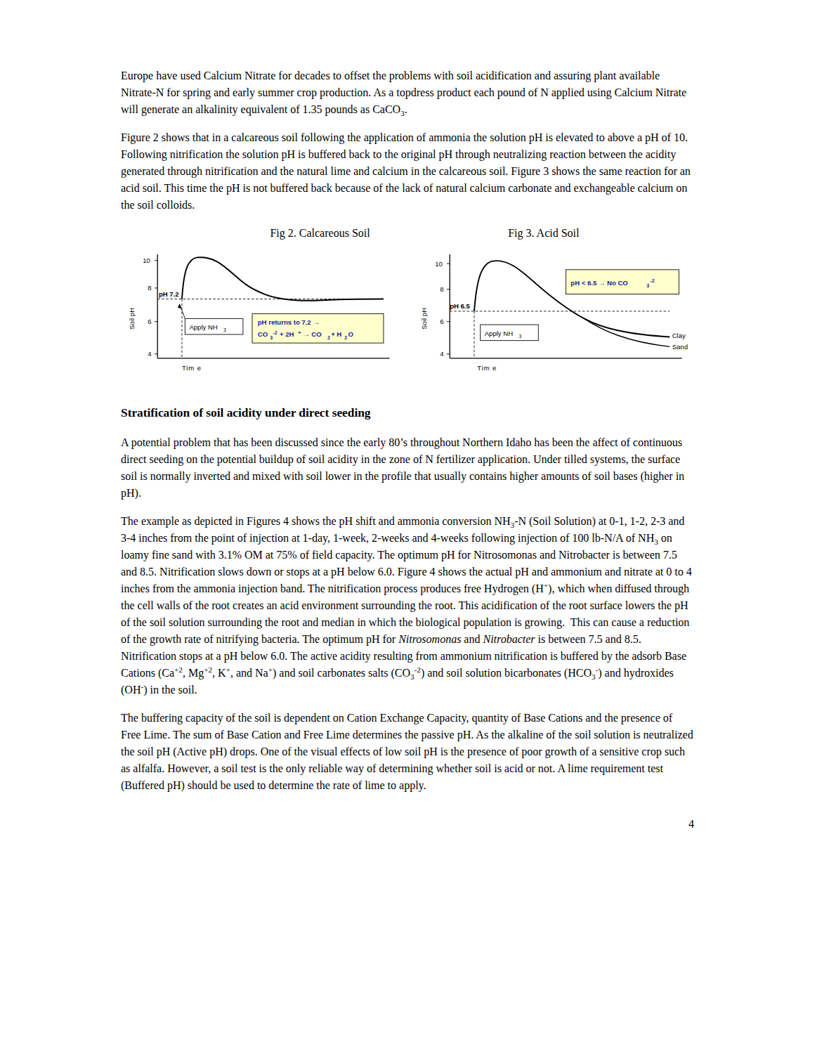Europe have used Calcium Nitrate for decades to offset the problems with soil acidification and assuring plant available Nitrate-N for spring and early summer crop production. As a topdress product each pound of N applied using Calcium Nitrate will generate an alkalinity equivalent of 1.35 pounds as CaCO3.
Figure 2 shows that in a calcareous soil following the application of ammonia the solution pH is elevated to above a pH of 10. Following nitrification the solution pH is buffered back to the original pH through neutralizing reaction between the acidity generated through nitrification and the natural lime and calcium in the calcareous soil. Figure 3 shows the same reaction for an acid soil. This time the pH is not buffered back because of the lack of natural calcium carbonate and exchangeable calcium on the soil colloids.
Fig 2. Calcareous Soil Fig 3. Acid Soil
10 8 6 4 Soil pH pH 7.2 Apply NH 3 pH returns to 7.2 → CO 3 -2 + 2H + → CO 2 + H 2 O Tim e
10 8 6 4 Soil pH pH 6.5 Apply NH 3 pH < 6.5 → No CO 3 -2 Clay Sand Tim e
Stratification of soil acidity under direct seeding
A potential problem that has been discussed since the early 80’s throughout Northern Idaho has been the affect of continuous direct seeding on the potential buildup of soil acidity in the zone of N fertilizer application. Under tilled systems, the surface soil is normally inverted and mixed with soil lower in the profile that usually contains higher amounts of soil bases (higher in pH).
The example as depicted in Figures 4 shows the pH shift and ammonia conversion NH3-N (Soil Solution) at 0-1, 1-2, 2-3 and 3-4 inches from the point of injection at 1-day, 1-week, 2-weeks and 4-weeks following injection of 100 lb-N/A of NH3 on loamy fine sand with 3.1% OM at 75% of field capacity. The optimum pH for Nitrosomonas and Nitrobacter is between 7.5 and 8.5. Nitrification slows down or stops at a pH below 6.0. Figure 4 shows the actual pH and ammonium and nitrate at 0 to 4 inches from the ammonia injection band. The nitrification process produces free Hydrogen (H+), which when diffused through the cell walls of the root creates an acid environment surrounding the root. This acidification of the root surface lowers the pH of the soil solution surrounding the root and median in which the biological population is growing. This can cause a reduction of the growth rate of nitrifying bacteria. The optimum pH for Nitrosomonas and Nitrobacter is between 7.5 and 8.5. Nitrification stops at a pH below 6.0. The active acidity resulting from ammonium nitrification is buffered by the adsorb Base Cations (Ca+2, Mg+2, K+, and Na+) and soil carbonates salts (CO3-2) and soil solution bicarbonates (HCO3-) and hydroxides (OH-) in the soil.
The buffering capacity of the soil is dependent on Cation Exchange Capacity, quantity of Base Cations and the presence of Free Lime. The sum of Base Cation and Free Lime determines the passive pH. As the alkaline of the soil solution is neutralized the soil pH (Active pH) drops. One of the visual effects of low soil pH is the presence of poor growth of a sensitive crop such as alfalfa. However, a soil test is the only reliable way of determining whether soil is acid or not. A lime requirement test (Buffered pH) should be used to determine the rate of lime to apply.
4